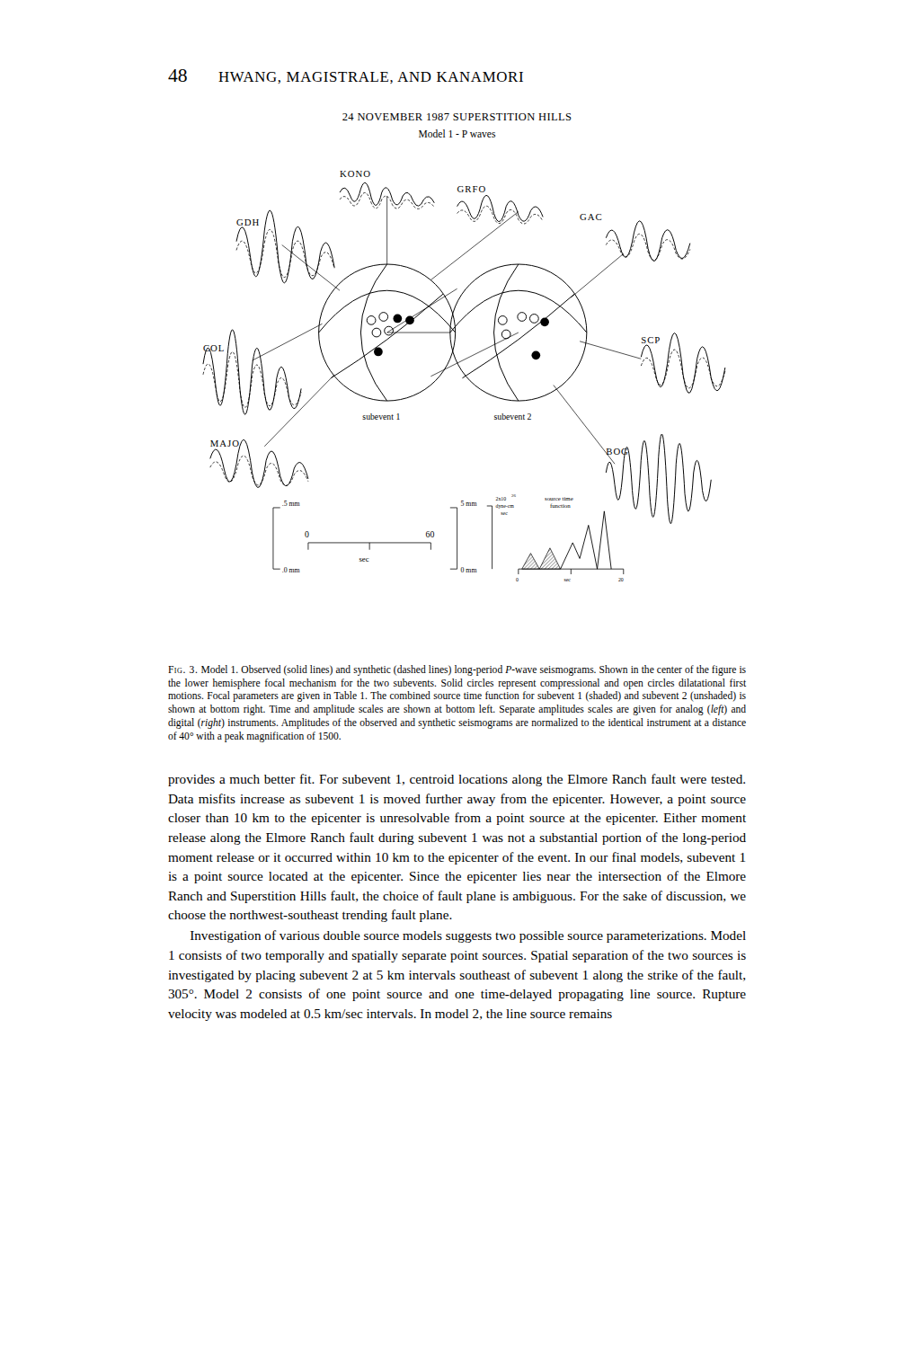48 HWANG, MAGISTRALE, AND KANAMORI
24 NOVEMBER 1987 SUPERSTITION HILLS
Model 1 - P waves
KONO GRFO GAC GDH COL SCP MAJO BOG subevent 1 subevent 2 .5 mm .0 mm 0 60 sec 5 mm 0 mm 2x10 26 dyne-cm sec source time function 0 sec 20
Fig. 3. Model 1. Observed (solid lines) and synthetic (dashed lines) long-period P-wave seismograms. Shown in the center of the figure is the lower hemisphere focal mechanism for the two subevents. Solid circles represent compressional and open circles dilatational first motions. Focal parameters are given in Table 1. The combined source time function for subevent 1 (shaded) and subevent 2 (unshaded) is shown at bottom right. Time and amplitude scales are shown at bottom left. Separate amplitudes scales are given for analog (left) and digital (right) instruments. Amplitudes of the observed and synthetic seismograms are normalized to the identical instrument at a distance of 40° with a peak magnification of 1500.
provides a much better fit. For subevent 1, centroid locations along the Elmore Ranch fault were tested. Data misfits increase as subevent 1 is moved further away from the epicenter. However, a point source closer than 10 km to the epicenter is unresolvable from a point source at the epicenter. Either moment release along the Elmore Ranch fault during subevent 1 was not a substantial portion of the long-period moment release or it occurred within 10 km to the epicenter of the event. In our final models, subevent 1 is a point source located at the epicenter. Since the epicenter lies near the intersection of the Elmore Ranch and Superstition Hills fault, the choice of fault plane is ambiguous. For the sake of discussion, we choose the northwest-southeast trending fault plane.
Investigation of various double source models suggests two possible source parameterizations. Model 1 consists of two temporally and spatially separate point sources. Spatial separation of the two sources is investigated by placing subevent 2 at 5 km intervals southeast of subevent 1 along the strike of the fault, 305°. Model 2 consists of one point source and one time-delayed propagating line source. Rupture velocity was modeled at 0.5 km/sec intervals. In model 2, the line source remains